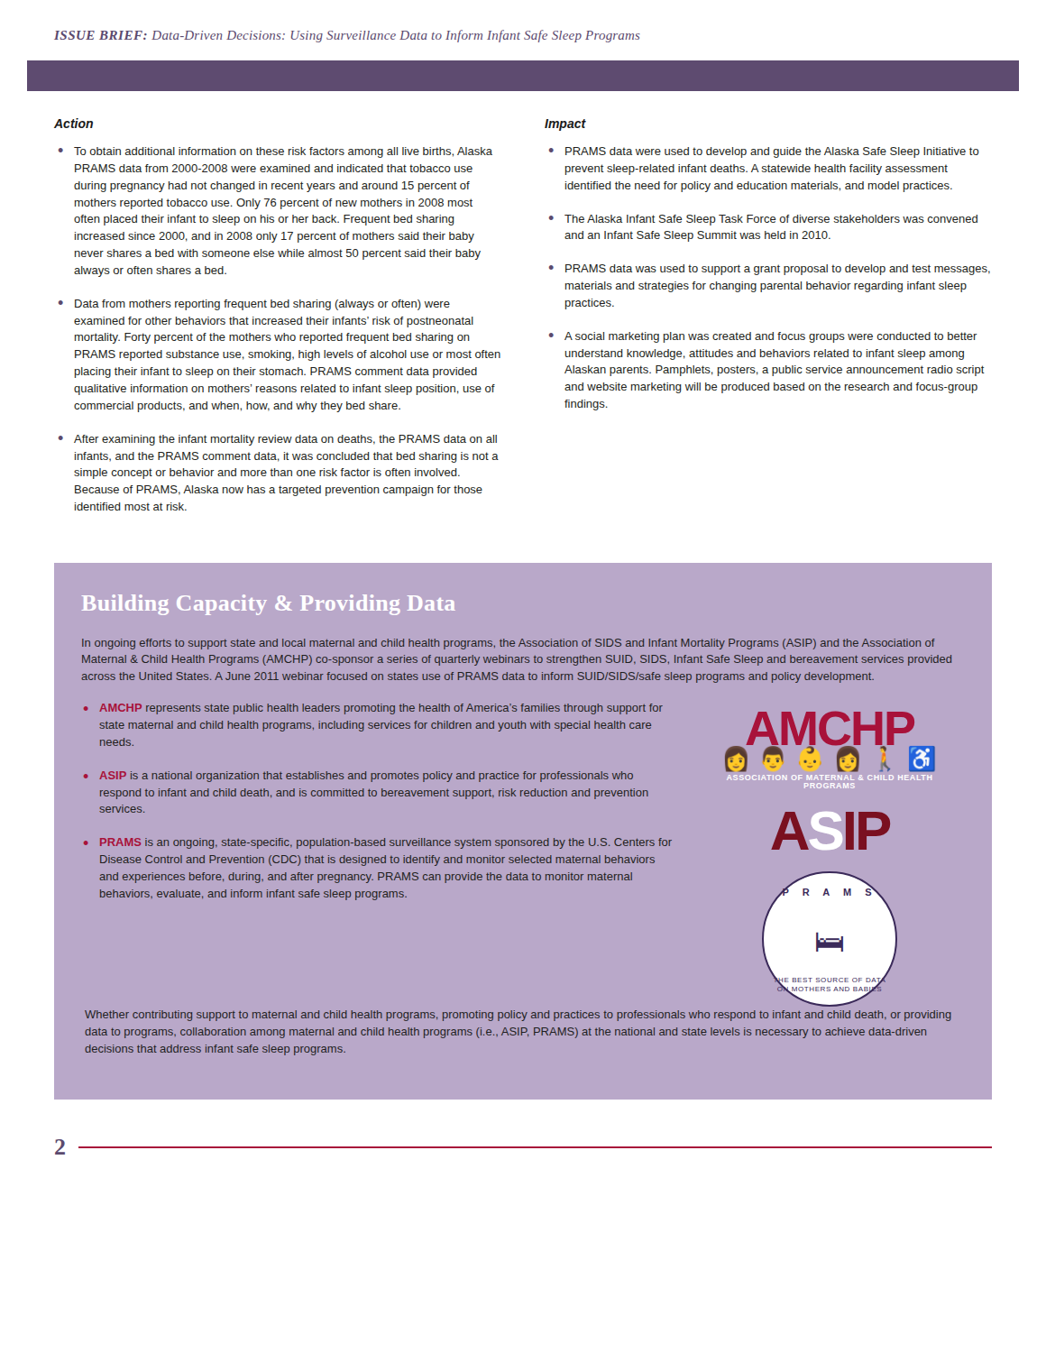ISSUE BRIEF: Data-Driven Decisions: Using Surveillance Data to Inform Infant Safe Sleep Programs
Action
To obtain additional information on these risk factors among all live births, Alaska PRAMS data from 2000-2008 were examined and indicated that tobacco use during pregnancy had not changed in recent years and around 15 percent of mothers reported tobacco use. Only 76 percent of new mothers in 2008 most often placed their infant to sleep on his or her back. Frequent bed sharing increased since 2000, and in 2008 only 17 percent of mothers said their baby never shares a bed with someone else while almost 50 percent said their baby always or often shares a bed.
Data from mothers reporting frequent bed sharing (always or often) were examined for other behaviors that increased their infants’ risk of postneonatal mortality. Forty percent of the mothers who reported frequent bed sharing on PRAMS reported substance use, smoking, high levels of alcohol use or most often placing their infant to sleep on their stomach. PRAMS comment data provided qualitative information on mothers’ reasons related to infant sleep position, use of commercial products, and when, how, and why they bed share.
After examining the infant mortality review data on deaths, the PRAMS data on all infants, and the PRAMS comment data, it was concluded that bed sharing is not a simple concept or behavior and more than one risk factor is often involved. Because of PRAMS, Alaska now has a targeted prevention campaign for those identified most at risk.
Impact
PRAMS data were used to develop and guide the Alaska Safe Sleep Initiative to prevent sleep-related infant deaths. A statewide health facility assessment identified the need for policy and education materials, and model practices.
The Alaska Infant Safe Sleep Task Force of diverse stakeholders was convened and an Infant Safe Sleep Summit was held in 2010.
PRAMS data was used to support a grant proposal to develop and test messages, materials and strategies for changing parental behavior regarding infant sleep practices.
A social marketing plan was created and focus groups were conducted to better understand knowledge, attitudes and behaviors related to infant sleep among Alaskan parents. Pamphlets, posters, a public service announcement radio script and website marketing will be produced based on the research and focus-group findings.
Building Capacity & Providing Data
In ongoing efforts to support state and local maternal and child health programs, the Association of SIDS and Infant Mortality Programs (ASIP) and the Association of Maternal & Child Health Programs (AMCHP) co-sponsor a series of quarterly webinars to strengthen SUID, SIDS, Infant Safe Sleep and bereavement services provided across the United States. A June 2011 webinar focused on states use of PRAMS data to inform SUID/SIDS/safe sleep programs and policy development.
AMCHP represents state public health leaders promoting the health of America’s families through support for state maternal and child health programs, including services for children and youth with special health care needs.
ASIP is a national organization that establishes and promotes policy and practice for professionals who respond to infant and child death, and is committed to bereavement support, risk reduction and prevention services.
PRAMS is an ongoing, state-specific, population-based surveillance system sponsored by the U.S. Centers for Disease Control and Prevention (CDC) that is designed to identify and monitor selected maternal behaviors and experiences before, during, and after pregnancy. PRAMS can provide the data to monitor maternal behaviors, evaluate, and inform infant safe sleep programs.
AMCHP 👩 👨 👶 👩 🚶 ♿ ASSOCIATION OF MATERNAL & CHILD HEALTH PROGRAMS
ASIP
P R A M S
🛏
THE BEST SOURCE OF DATA ON MOTHERS AND BABIES
Whether contributing support to maternal and child health programs, promoting policy and practices to professionals who respond to infant and child death, or providing data to programs, collaboration among maternal and child health programs (i.e., ASIP, PRAMS) at the national and state levels is necessary to achieve data-driven decisions that address infant safe sleep programs.
2